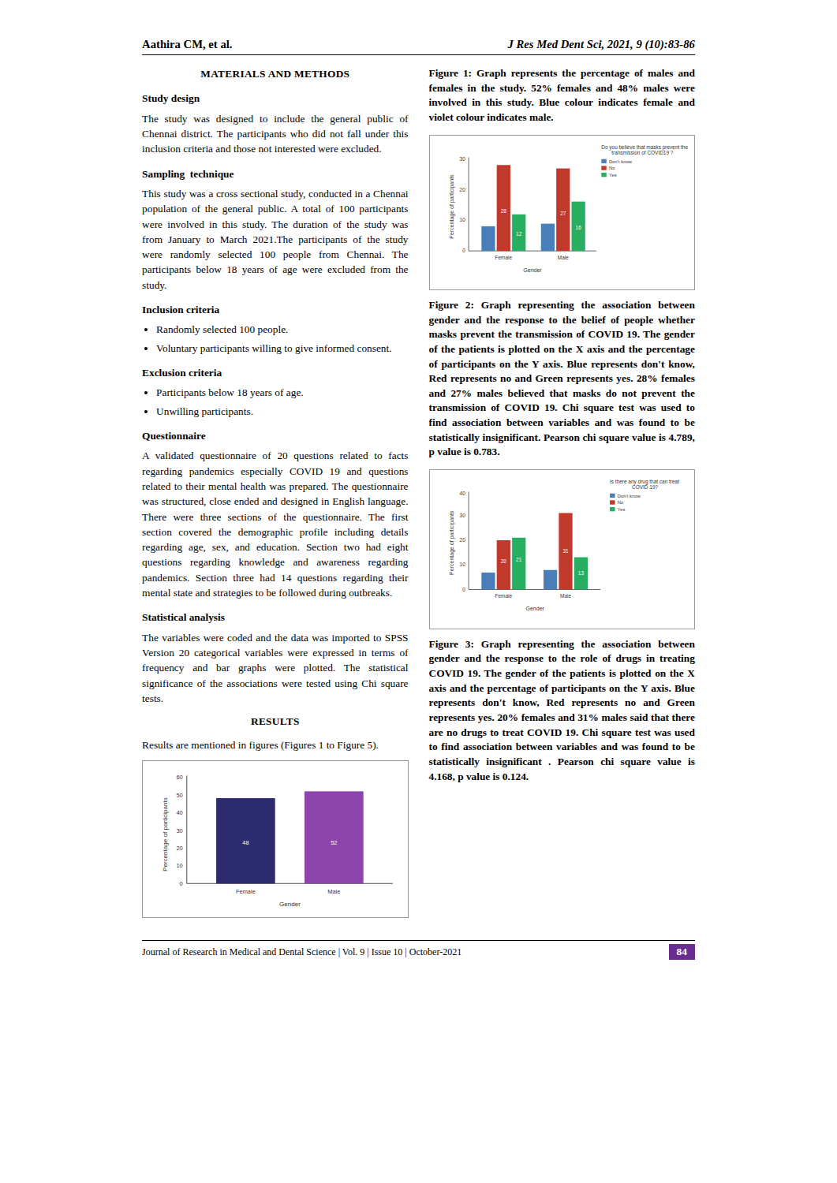Aathira CM, et al.
J Res Med Dent Sci, 2021, 9 (10):83-86
MATERIALS AND METHODS
Study design
The study was designed to include the general public of Chennai district. The participants who did not fall under this inclusion criteria and those not interested were excluded.
Sampling technique
This study was a cross sectional study, conducted in a Chennai population of the general public. A total of 100 participants were involved in this study. The duration of the study was from January to March 2021.The participants of the study were randomly selected 100 people from Chennai. The participants below 18 years of age were excluded from the study.
Inclusion criteria
Randomly selected 100 people.
Voluntary participants willing to give informed consent.
Exclusion criteria
Participants below 18 years of age.
Unwilling participants.
Questionnaire
A validated questionnaire of 20 questions related to facts regarding pandemics especially COVID 19 and questions related to their mental health was prepared. The questionnaire was structured, close ended and designed in English language. There were three sections of the questionnaire. The first section covered the demographic profile including details regarding age, sex, and education. Section two had eight questions regarding knowledge and awareness regarding pandemics. Section three had 14 questions regarding their mental state and strategies to be followed during outbreaks.
Statistical analysis
The variables were coded and the data was imported to SPSS Version 20 categorical variables were expressed in terms of frequency and bar graphs were plotted. The statistical significance of the associations were tested using Chi square tests.
RESULTS
Results are mentioned in figures (Figures 1 to Figure 5).
0 10 20 30 40 50 60 Percentage of participants 48 52 Female Male Gender
Figure 1: Graph represents the percentage of males and females in the study. 52% females and 48% males were involved in this study. Blue colour indicates female and violet colour indicates male.
Do you believe that masks prevent the transmission of COVID19 ? Don't know No Yes 0 10 20 30 Percentage of participants 28 12 27 16 Female Male Gender
Figure 2: Graph representing the association between gender and the response to the belief of people whether masks prevent the transmission of COVID 19. The gender of the patients is plotted on the X axis and the percentage of participants on the Y axis. Blue represents don't know, Red represents no and Green represents yes. 28% females and 27% males believed that masks do not prevent the transmission of COVID 19. Chi square test was used to find association between variables and was found to be statistically insignificant. Pearson chi square value is 4.789, p value is 0.783.
Is there any drug that can treat COVID 19? Don't know No Yes 0 10 20 30 40 Percentage of participants 20 21 31 13 Female Male Gender
Figure 3: Graph representing the association between gender and the response to the role of drugs in treating COVID 19. The gender of the patients is plotted on the X axis and the percentage of participants on the Y axis. Blue represents don't know, Red represents no and Green represents yes. 20% females and 31% males said that there are no drugs to treat COVID 19. Chi square test was used to find association between variables and was found to be statistically insignificant . Pearson chi square value is 4.168, p value is 0.124.
Journal of Research in Medical and Dental Science | Vol. 9 | Issue 10 | October-2021
84